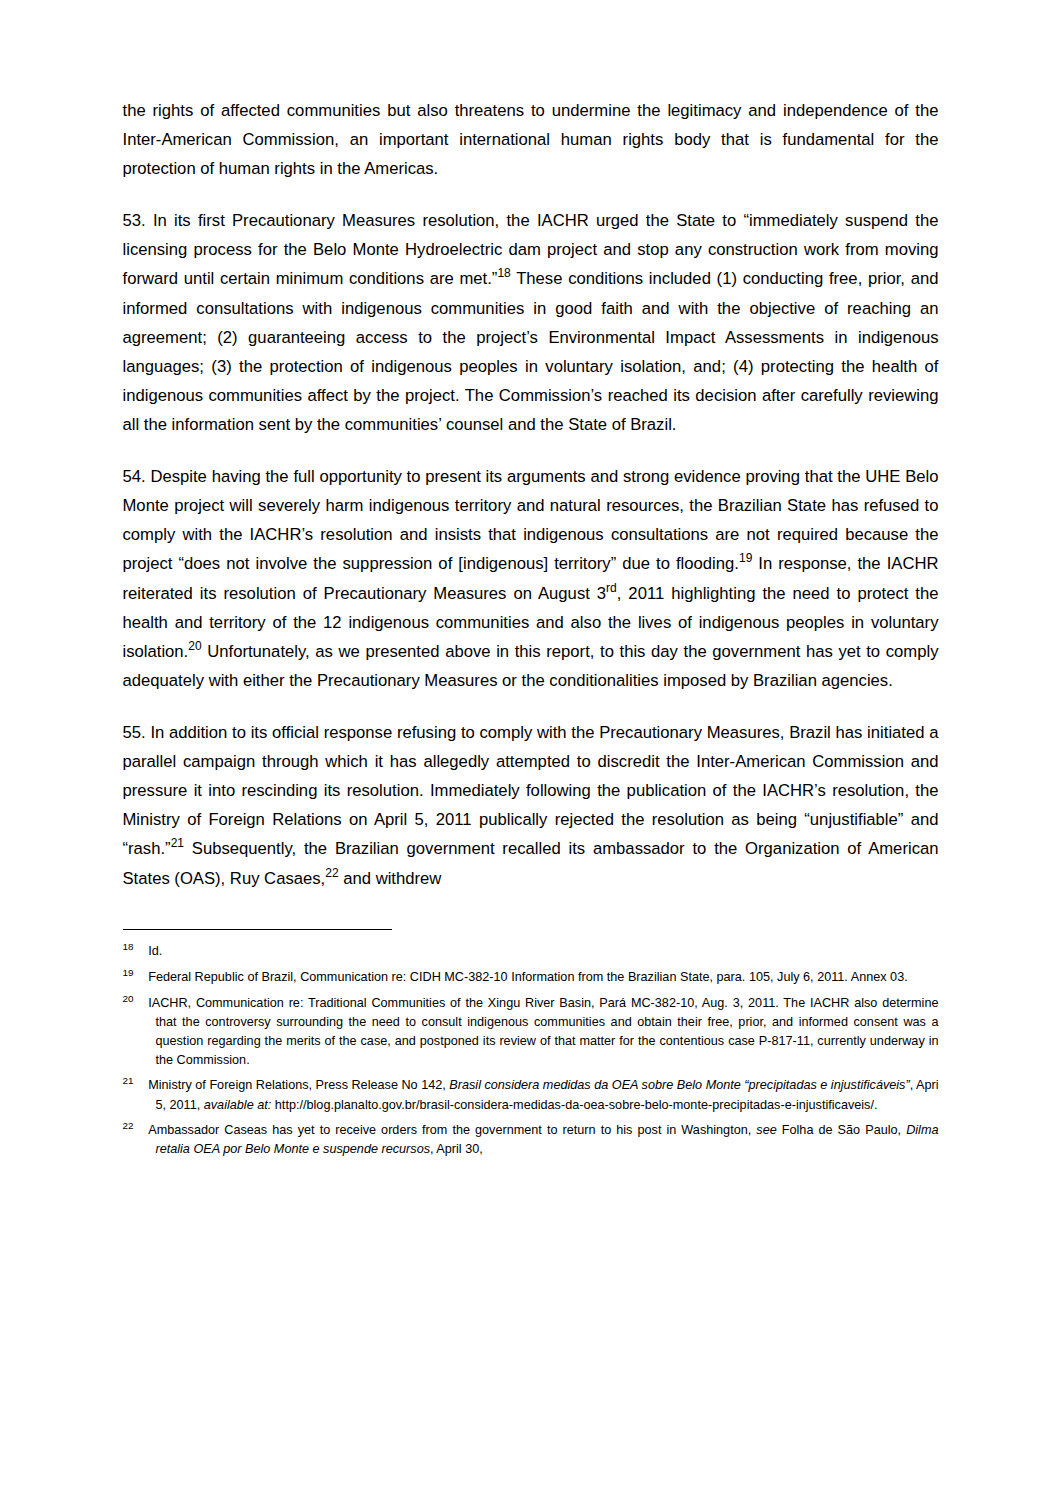the rights of affected communities but also threatens to undermine the legitimacy and independence of the Inter-American Commission, an important international human rights body that is fundamental for the protection of human rights in the Americas.
53. In its first Precautionary Measures resolution, the IACHR urged the State to “immediately suspend the licensing process for the Belo Monte Hydroelectric dam project and stop any construction work from moving forward until certain minimum conditions are met.”18 These conditions included (1) conducting free, prior, and informed consultations with indigenous communities in good faith and with the objective of reaching an agreement; (2) guaranteeing access to the project’s Environmental Impact Assessments in indigenous languages; (3) the protection of indigenous peoples in voluntary isolation, and; (4) protecting the health of indigenous communities affect by the project. The Commission’s reached its decision after carefully reviewing all the information sent by the communities’ counsel and the State of Brazil.
54. Despite having the full opportunity to present its arguments and strong evidence proving that the UHE Belo Monte project will severely harm indigenous territory and natural resources, the Brazilian State has refused to comply with the IACHR’s resolution and insists that indigenous consultations are not required because the project “does not involve the suppression of [indigenous] territory” due to flooding.19 In response, the IACHR reiterated its resolution of Precautionary Measures on August 3rd, 2011 highlighting the need to protect the health and territory of the 12 indigenous communities and also the lives of indigenous peoples in voluntary isolation.20 Unfortunately, as we presented above in this report, to this day the government has yet to comply adequately with either the Precautionary Measures or the conditionalities imposed by Brazilian agencies.
55. In addition to its official response refusing to comply with the Precautionary Measures, Brazil has initiated a parallel campaign through which it has allegedly attempted to discredit the Inter-American Commission and pressure it into rescinding its resolution. Immediately following the publication of the IACHR’s resolution, the Ministry of Foreign Relations on April 5, 2011 publically rejected the resolution as being “unjustifiable” and “rash.”21 Subsequently, the Brazilian government recalled its ambassador to the Organization of American States (OAS), Ruy Casaes,22 and withdrew
18 Id.
19 Federal Republic of Brazil, Communication re: CIDH MC-382-10 Information from the Brazilian State, para. 105, July 6, 2011. Annex 03.
20 IACHR, Communication re: Traditional Communities of the Xingu River Basin, Pará MC-382-10, Aug. 3, 2011. The IACHR also determine that the controversy surrounding the need to consult indigenous communities and obtain their free, prior, and informed consent was a question regarding the merits of the case, and postponed its review of that matter for the contentious case P-817-11, currently underway in the Commission.
21 Ministry of Foreign Relations, Press Release No 142, Brasil considera medidas da OEA sobre Belo Monte “precipitadas e injustificáveis”, Apri 5, 2011, available at: http://blog.planalto.gov.br/brasil-considera-medidas-da-oea-sobre-belo-monte-precipitadas-e-injustificaveis/.
22 Ambassador Caseas has yet to receive orders from the government to return to his post in Washington, see Folha de São Paulo, Dilma retalia OEA por Belo Monte e suspende recursos, April 30,